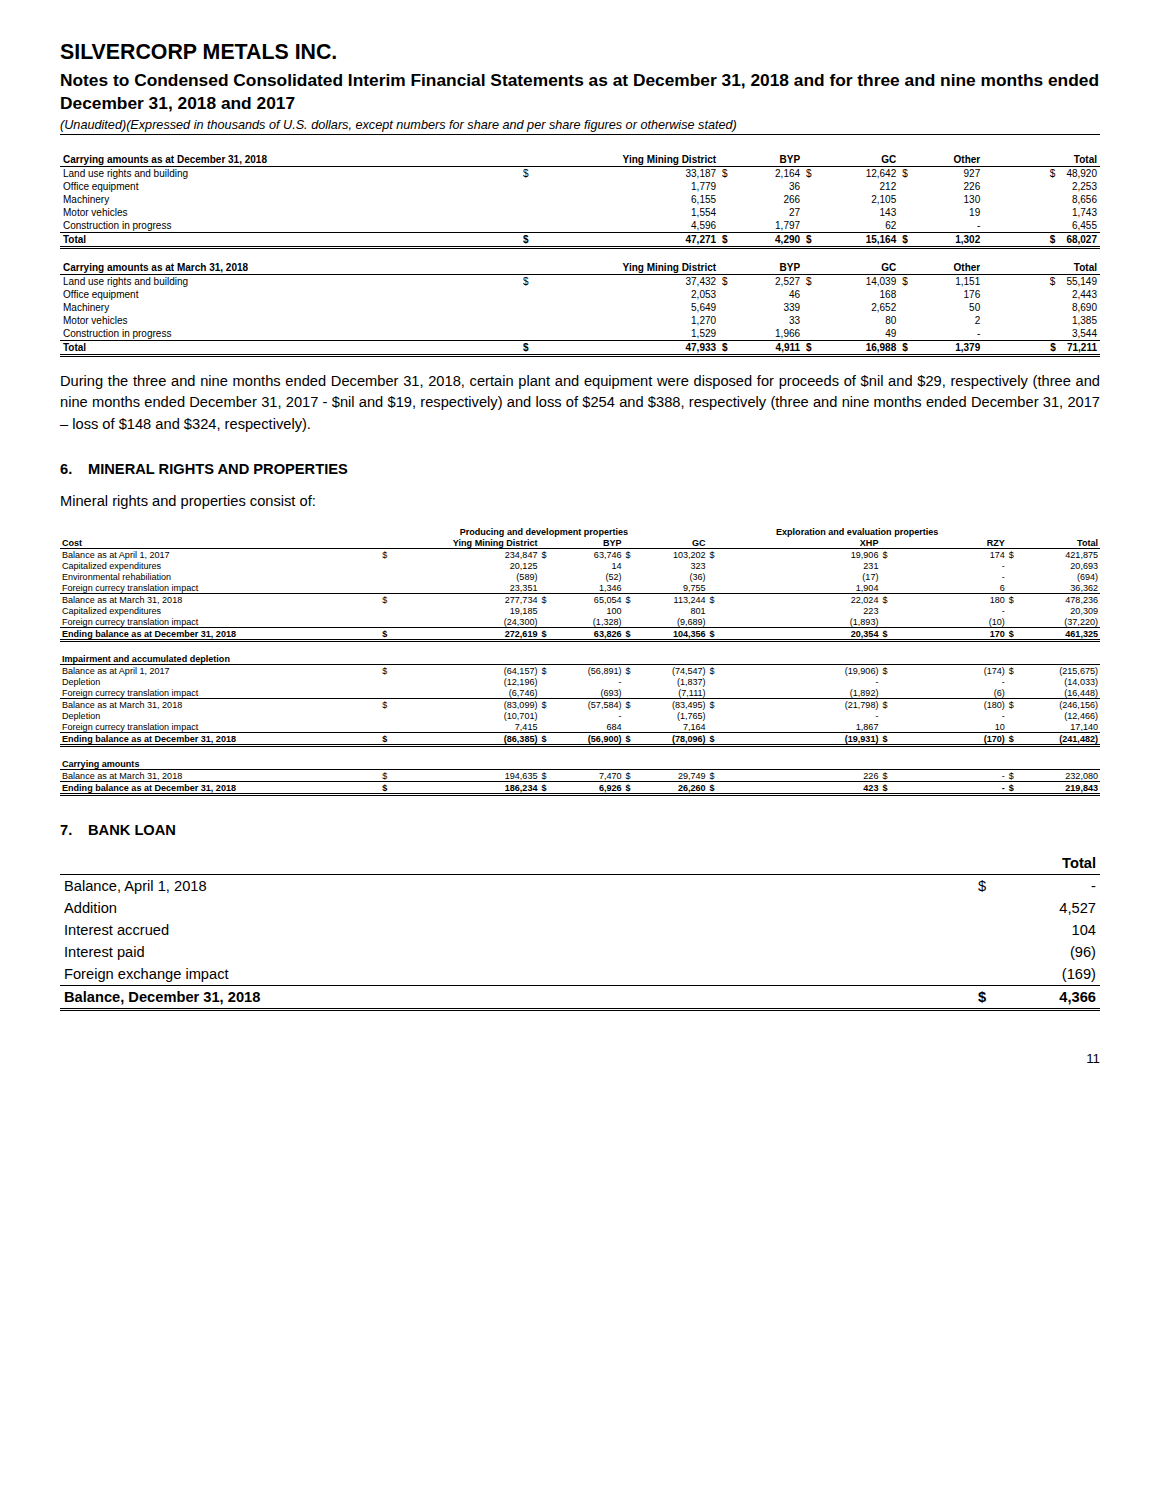SILVERCORP METALS INC.
Notes to Condensed Consolidated Interim Financial Statements as at December 31, 2018 and for three and nine months ended December 31, 2018 and 2017
(Unaudited)(Expressed in thousands of U.S. dollars, except numbers for share and per share figures or otherwise stated)
| Carrying amounts as at December 31, 2018 | Ying Mining District | BYP | GC | Other | Total |
| --- | --- | --- | --- | --- | --- |
| Land use rights and building | $ | 33,187 | $ | 2,164 | $ | 12,642 | $ | 927 | $ 48,920 |
| Office equipment | | 1,779 | | 36 | | 212 | | 226 | 2,253 |
| Machinery | | 6,155 | | 266 | | 2,105 | | 130 | 8,656 |
| Motor vehicles | | 1,554 | | 27 | | 143 | | 19 | 1,743 |
| Construction in progress | | 4,596 | | 1,797 | | 62 | | - | 6,455 |
| Total | $ | 47,271 | $ | 4,290 | $ | 15,164 | $ | 1,302 | $ 68,027 |
| Carrying amounts as at March 31, 2018 | Ying Mining District | BYP | GC | Other | Total |
| Land use rights and building | $ | 37,432 | $ | 2,527 | $ | 14,039 | $ | 1,151 | $ 55,149 |
| Office equipment | | 2,053 | | 46 | | 168 | | 176 | 2,443 |
| Machinery | | 5,649 | | 339 | | 2,652 | | 50 | 8,690 |
| Motor vehicles | | 1,270 | | 33 | | 80 | | 2 | 1,385 |
| Construction in progress | | 1,529 | | 1,966 | | 49 | | - | 3,544 |
| Total | $ | 47,933 | $ | 4,911 | $ | 16,988 | $ | 1,379 | $ 71,211 |
During the three and nine months ended December 31, 2018, certain plant and equipment were disposed for proceeds of $nil and $29, respectively (three and nine months ended December 31, 2017 - $nil and $19, respectively) and loss of $254 and $388, respectively (three and nine months ended December 31, 2017 – loss of $148 and $324, respectively).
6. MINERAL RIGHTS AND PROPERTIES
Mineral rights and properties consist of:
| | Producing and development properties | Exploration and evaluation properties | |
| --- | --- | --- | --- |
| Cost | Ying Mining District | BYP | GC | XHP | RZY | Total |
| Balance as at April 1, 2017 | $ | 234,847 | $ | 63,746 | $ | 103,202 | $ | 19,906 | $ | 174 | $ | 421,875 |
| Capitalized expenditures | | 20,125 | | 14 | | 323 | | 231 | | - | | 20,693 |
| Environmental rehabiliation | | (589) | | (52) | | (36) | | (17) | | - | | (694) |
| Foreign currecy translation impact | | 23,351 | | 1,346 | | 9,755 | | 1,904 | | 6 | | 36,362 |
| Balance as at March 31, 2018 | $ | 277,734 | $ | 65,054 | $ | 113,244 | $ | 22,024 | $ | 180 | $ | 478,236 |
| Capitalized expenditures | | 19,185 | | 100 | | 801 | | 223 | | - | | 20,309 |
| Foreign currecy translation impact | | (24,300) | | (1,328) | | (9,689) | | (1,893) | | (10) | | (37,220) |
| Ending balance as at December 31, 2018 | $ | 272,619 | $ | 63,826 | $ | 104,356 | $ | 20,354 | $ | 170 | $ | 461,325 |
| Impairment and accumulated depletion | |
| Balance as at April 1, 2017 | $ | (64,157) | $ | (56,891) | $ | (74,547) | $ | (19,906) | $ | (174) | $ | (215,675) |
| Depletion | | (12,196) | | - | | (1,837) | | - | | - | | (14,033) |
| Foreign currecy translation impact | | (6,746) | | (693) | | (7,111) | | (1,892) | | (6) | | (16,448) |
| Balance as at March 31, 2018 | $ | (83,099) | $ | (57,584) | $ | (83,495) | $ | (21,798) | $ | (180) | $ | (246,156) |
| Depletion | | (10,701) | | - | | (1,765) | | - | | - | | (12,466) |
| Foreign currecy translation impact | | 7,415 | | 684 | | 7,164 | | 1,867 | | 10 | | 17,140 |
| Ending balance as at December 31, 2018 | $ | (86,385) | $ | (56,900) | $ | (78,096) | $ | (19,931) | $ | (170) | $ | (241,482) |
| Carrying amounts | |
| Balance as at March 31, 2018 | $ | 194,635 | $ | 7,470 | $ | 29,749 | $ | 226 | $ | - | $ | 232,080 |
| Ending balance as at December 31, 2018 | $ | 186,234 | $ | 6,926 | $ | 26,260 | $ | 423 | $ | - | $ | 219,843 |
7. BANK LOAN
| | | Total |
| Balance, April 1, 2018 | $ | - |
| Addition | | 4,527 |
| Interest accrued | | 104 |
| Interest paid | | (96) |
| Foreign exchange impact | | (169) |
| Balance, December 31, 2018 | $ | 4,366 |
11